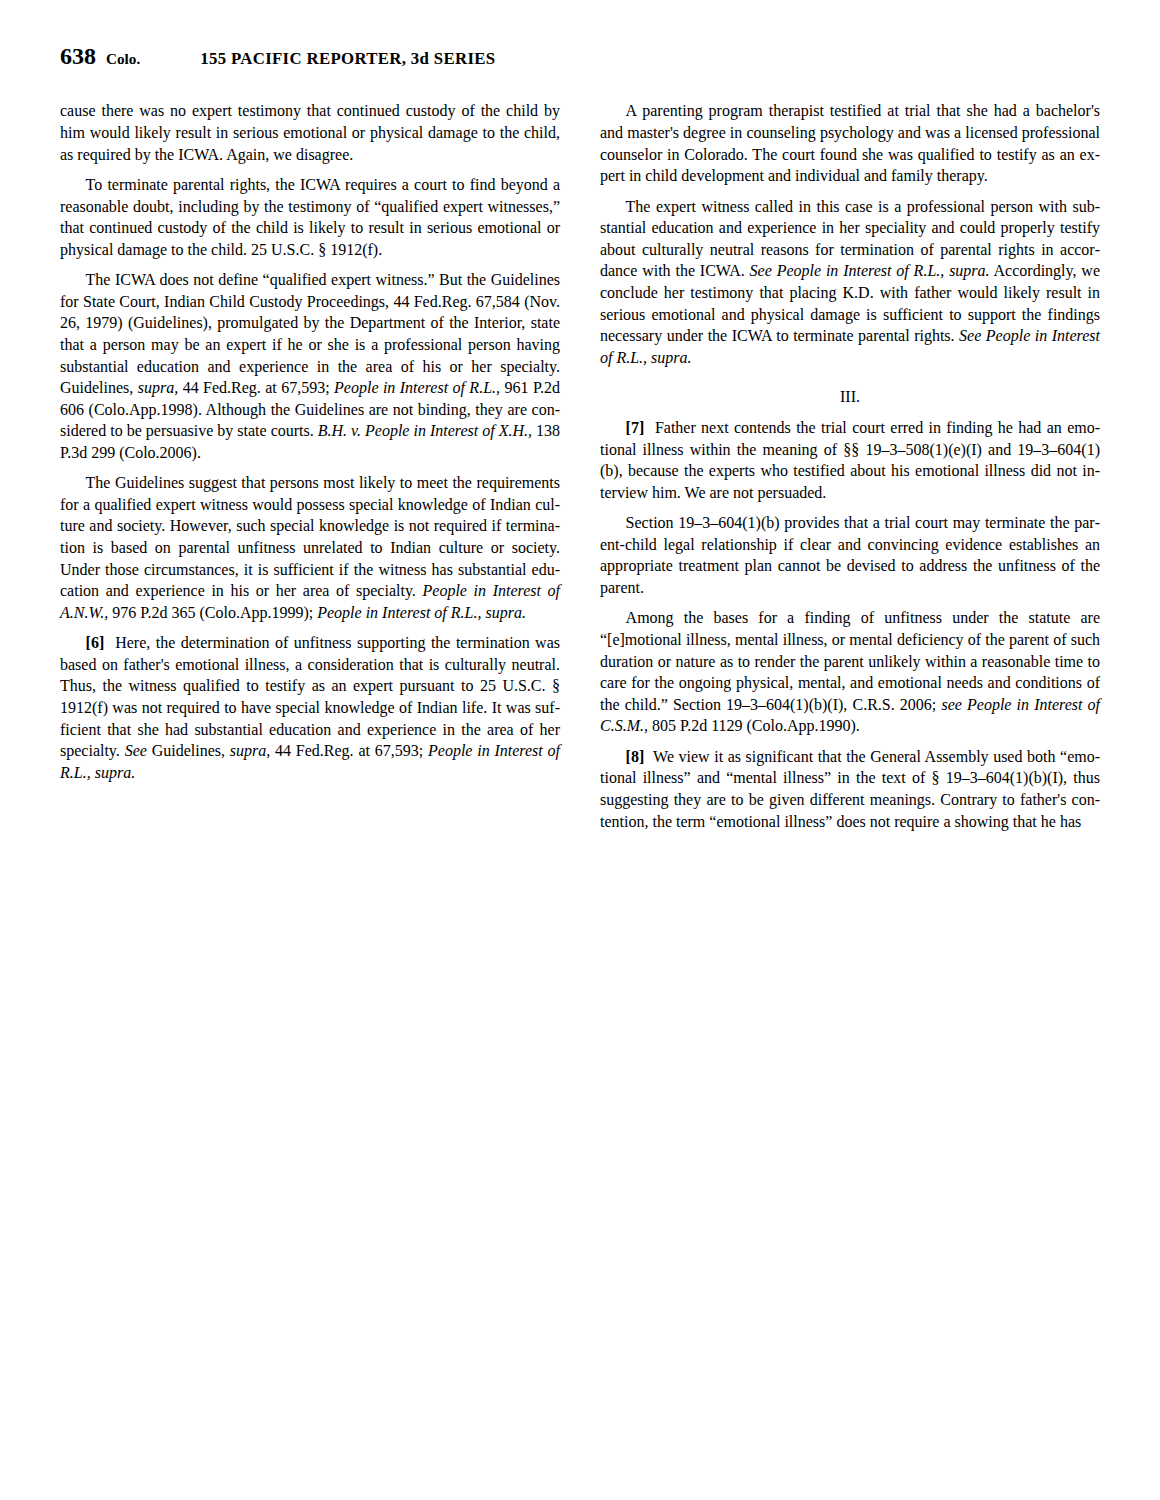638 Colo. 155 PACIFIC REPORTER, 3d SERIES
cause there was no expert testimony that continued custody of the child by him would likely result in serious emotional or physical damage to the child, as required by the ICWA. Again, we disagree.
To terminate parental rights, the ICWA requires a court to find beyond a reasonable doubt, including by the testimony of “qualified expert witnesses,” that continued custody of the child is likely to result in serious emotional or physical damage to the child. 25 U.S.C. § 1912(f).
The ICWA does not define “qualified expert witness.” But the Guidelines for State Court, Indian Child Custody Proceedings, 44 Fed.Reg. 67,584 (Nov. 26, 1979) (Guidelines), promulgated by the Department of the Interior, state that a person may be an expert if he or she is a professional person having substantial education and experience in the area of his or her specialty. Guidelines, supra, 44 Fed.Reg. at 67,593; People in Interest of R.L., 961 P.2d 606 (Colo.App.1998). Although the Guidelines are not binding, they are considered to be persuasive by state courts. B.H. v. People in Interest of X.H., 138 P.3d 299 (Colo.2006).
The Guidelines suggest that persons most likely to meet the requirements for a qualified expert witness would possess special knowledge of Indian culture and society. However, such special knowledge is not required if termination is based on parental unfitness unrelated to Indian culture or society. Under those circumstances, it is sufficient if the witness has substantial education and experience in his or her area of specialty. People in Interest of A.N.W., 976 P.2d 365 (Colo.App.1999); People in Interest of R.L., supra.
[6] Here, the determination of unfitness supporting the termination was based on father's emotional illness, a consideration that is culturally neutral. Thus, the witness qualified to testify as an expert pursuant to 25 U.S.C. § 1912(f) was not required to have special knowledge of Indian life. It was sufficient that she had substantial education and experience in the area of her specialty. See Guidelines, supra, 44 Fed.Reg. at 67,593; People in Interest of R.L., supra.
A parenting program therapist testified at trial that she had a bachelor's and master's degree in counseling psychology and was a licensed professional counselor in Colorado. The court found she was qualified to testify as an expert in child development and individual and family therapy.
The expert witness called in this case is a professional person with substantial education and experience in her speciality and could properly testify about culturally neutral reasons for termination of parental rights in accordance with the ICWA. See People in Interest of R.L., supra. Accordingly, we conclude her testimony that placing K.D. with father would likely result in serious emotional and physical damage is sufficient to support the findings necessary under the ICWA to terminate parental rights. See People in Interest of R.L., supra.
III.
[7] Father next contends the trial court erred in finding he had an emotional illness within the meaning of §§ 19–3–508(1)(e)(I) and 19–3–604(1)(b), because the experts who testified about his emotional illness did not interview him. We are not persuaded.
Section 19–3–604(1)(b) provides that a trial court may terminate the parent-child legal relationship if clear and convincing evidence establishes an appropriate treatment plan cannot be devised to address the unfitness of the parent.
Among the bases for a finding of unfitness under the statute are “[e]motional illness, mental illness, or mental deficiency of the parent of such duration or nature as to render the parent unlikely within a reasonable time to care for the ongoing physical, mental, and emotional needs and conditions of the child.” Section 19–3–604(1)(b)(I), C.R.S. 2006; see People in Interest of C.S.M., 805 P.2d 1129 (Colo.App.1990).
[8] We view it as significant that the General Assembly used both “emotional illness” and “mental illness” in the text of § 19–3–604(1)(b)(I), thus suggesting they are to be given different meanings. Contrary to father's contention, the term “emotional illness” does not require a showing that he has